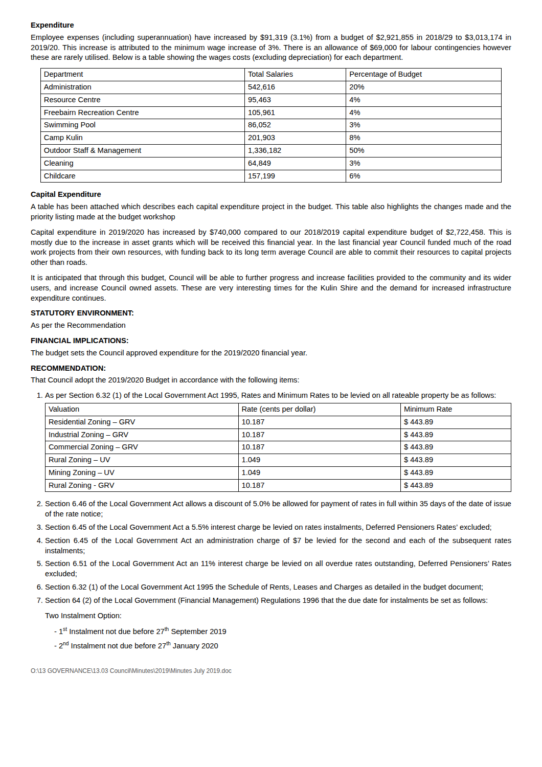Expenditure
Employee expenses (including superannuation) have increased by $91,319 (3.1%) from a budget of $2,921,855 in 2018/29 to $3,013,174 in 2019/20. This increase is attributed to the minimum wage increase of 3%. There is an allowance of $69,000 for labour contingencies however these are rarely utilised. Below is a table showing the wages costs (excluding depreciation) for each department.
| Department | Total Salaries | Percentage of Budget |
| Administration | 542,616 | 20% |
| Resource Centre | 95,463 | 4% |
| Freebairn Recreation Centre | 105,961 | 4% |
| Swimming Pool | 86,052 | 3% |
| Camp Kulin | 201,903 | 8% |
| Outdoor Staff & Management | 1,336,182 | 50% |
| Cleaning | 64,849 | 3% |
| Childcare | 157,199 | 6% |
Capital Expenditure
A table has been attached which describes each capital expenditure project in the budget. This table also highlights the changes made and the priority listing made at the budget workshop
Capital expenditure in 2019/2020 has increased by $740,000 compared to our 2018/2019 capital expenditure budget of $2,722,458. This is mostly due to the increase in asset grants which will be received this financial year. In the last financial year Council funded much of the road work projects from their own resources, with funding back to its long term average Council are able to commit their resources to capital projects other than roads.
It is anticipated that through this budget, Council will be able to further progress and increase facilities provided to the community and its wider users, and increase Council owned assets. These are very interesting times for the Kulin Shire and the demand for increased infrastructure expenditure continues.
STATUTORY ENVIRONMENT:
As per the Recommendation
FINANCIAL IMPLICATIONS:
The budget sets the Council approved expenditure for the 2019/2020 financial year.
RECOMMENDATION:
That Council adopt the 2019/2020 Budget in accordance with the following items:
As per Section 6.32 (1) of the Local Government Act 1995, Rates and Minimum Rates to be levied on all rateable property be as follows:
| Valuation | Rate (cents per dollar) | Minimum Rate |
| Residential Zoning – GRV | 10.187 | $ 443.89 |
| Industrial Zoning – GRV | 10.187 | $ 443.89 |
| Commercial Zoning – GRV | 10.187 | $ 443.89 |
| Rural Zoning – UV | 1.049 | $ 443.89 |
| Mining Zoning – UV | 1.049 | $ 443.89 |
| Rural Zoning - GRV | 10.187 | $ 443.89 |
Section 6.46 of the Local Government Act allows a discount of 5.0% be allowed for payment of rates in full within 35 days of the date of issue of the rate notice;
Section 6.45 of the Local Government Act a 5.5% interest charge be levied on rates instalments, Deferred Pensioners Rates’ excluded;
Section 6.45 of the Local Government Act an administration charge of $7 be levied for the second and each of the subsequent rates instalments;
Section 6.51 of the Local Government Act an 11% interest charge be levied on all overdue rates outstanding, Deferred Pensioners’ Rates excluded;
Section 6.32 (1) of the Local Government Act 1995 the Schedule of Rents, Leases and Charges as detailed in the budget document;
Section 64 (2) of the Local Government (Financial Management) Regulations 1996 that the due date for instalments be set as follows:
Two Instalment Option:
1st Instalment not due before 27th September 2019
2nd Instalment not due before 27th January 2020
O:\13 GOVERNANCE\13.03 Council\Minutes\2019\Minutes July 2019.doc